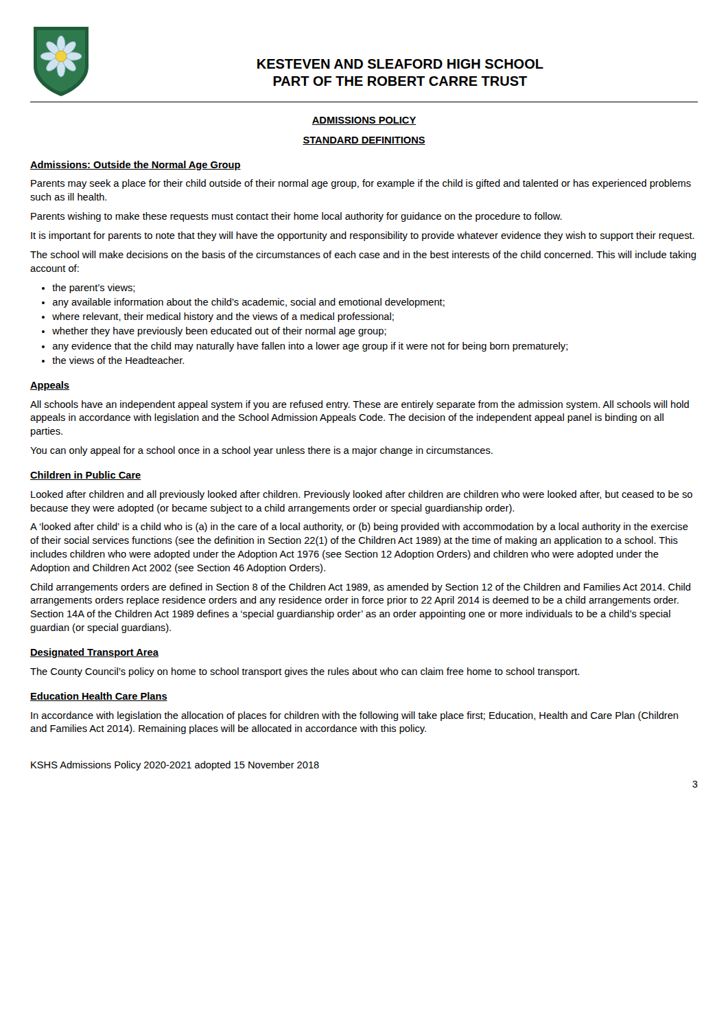KESTEVEN AND SLEAFORD HIGH SCHOOL
PART OF THE ROBERT CARRE TRUST
ADMISSIONS POLICY
STANDARD DEFINITIONS
Admissions: Outside the Normal Age Group
Parents may seek a place for their child outside of their normal age group, for example if the child is gifted and talented or has experienced problems such as ill health.
Parents wishing to make these requests must contact their home local authority for guidance on the procedure to follow.
It is important for parents to note that they will have the opportunity and responsibility to provide whatever evidence they wish to support their request.
The school will make decisions on the basis of the circumstances of each case and in the best interests of the child concerned. This will include taking account of:
the parent’s views;
any available information about the child’s academic, social and emotional development;
where relevant, their medical history and the views of a medical professional;
whether they have previously been educated out of their normal age group;
any evidence that the child may naturally have fallen into a lower age group if it were not for being born prematurely;
the views of the Headteacher.
Appeals
All schools have an independent appeal system if you are refused entry. These are entirely separate from the admission system. All schools will hold appeals in accordance with legislation and the School Admission Appeals Code. The decision of the independent appeal panel is binding on all parties.
You can only appeal for a school once in a school year unless there is a major change in circumstances.
Children in Public Care
Looked after children and all previously looked after children. Previously looked after children are children who were looked after, but ceased to be so because they were adopted (or became subject to a child arrangements order or special guardianship order).
A ‘looked after child’ is a child who is (a) in the care of a local authority, or (b) being provided with accommodation by a local authority in the exercise of their social services functions (see the definition in Section 22(1) of the Children Act 1989) at the time of making an application to a school. This includes children who were adopted under the Adoption Act 1976 (see Section 12 Adoption Orders) and children who were adopted under the Adoption and Children Act 2002 (see Section 46 Adoption Orders).
Child arrangements orders are defined in Section 8 of the Children Act 1989, as amended by Section 12 of the Children and Families Act 2014. Child arrangements orders replace residence orders and any residence order in force prior to 22 April 2014 is deemed to be a child arrangements order. Section 14A of the Children Act 1989 defines a ‘special guardianship order’ as an order appointing one or more individuals to be a child’s special guardian (or special guardians).
Designated Transport Area
The County Council’s policy on home to school transport gives the rules about who can claim free home to school transport.
Education Health Care Plans
In accordance with legislation the allocation of places for children with the following will take place first; Education, Health and Care Plan (Children and Families Act 2014). Remaining places will be allocated in accordance with this policy.
KSHS Admissions Policy 2020-2021 adopted 15 November 2018
3